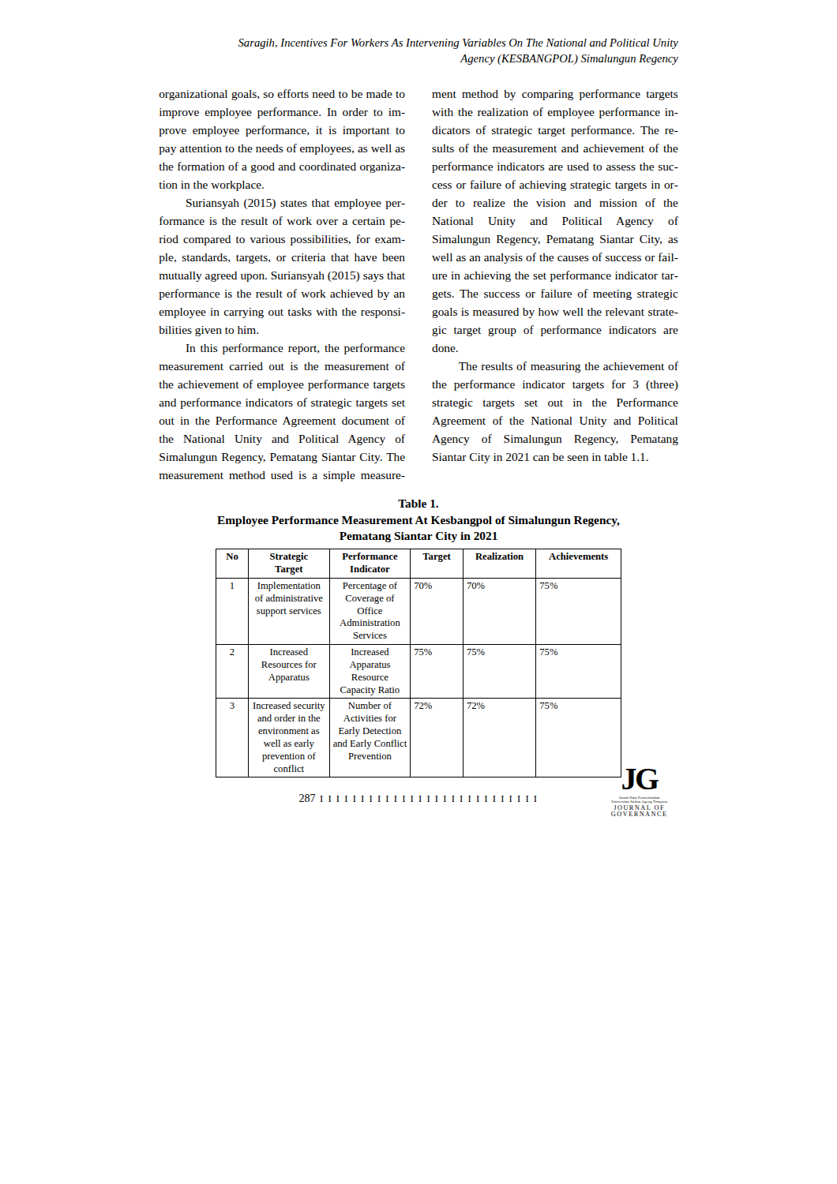Saragih, Incentives For Workers As Intervening Variables On The National and Political Unity
Agency (KESBANGPOL) Simalungun Regency
organizational goals, so efforts need to be made to improve employee performance. In order to improve employee performance, it is important to pay attention to the needs of employees, as well as the formation of a good and coordinated organization in the workplace.
Suriansyah (2015) states that employee performance is the result of work over a certain period compared to various possibilities, for example, standards, targets, or criteria that have been mutually agreed upon. Suriansyah (2015) says that performance is the result of work achieved by an employee in carrying out tasks with the responsibilities given to him.
In this performance report, the performance measurement carried out is the measurement of the achievement of employee performance targets and performance indicators of strategic targets set out in the Performance Agreement document of the National Unity and Political Agency of Simalungun Regency, Pematang Siantar City. The measurement method used is a simple measurement method by comparing performance targets with the realization of employee performance indicators of strategic target performance. The results of the measurement and achievement of the performance indicators are used to assess the success or failure of achieving strategic targets in order to realize the vision and mission of the National Unity and Political Agency of Simalungun Regency, Pematang Siantar City, as well as an analysis of the causes of success or failure in achieving the set performance indicator targets. The success or failure of meeting strategic goals is measured by how well the relevant strategic target group of performance indicators are done.
The results of measuring the achievement of the performance indicator targets for 3 (three) strategic targets set out in the Performance Agreement of the National Unity and Political Agency of Simalungun Regency, Pematang Siantar City in 2021 can be seen in table 1.1.
Table 1.
Employee Performance Measurement At Kesbangpol of Simalungun Regency,
Pematang Siantar City in 2021
| No | Strategic Target | Performance Indicator | Target | Realization | Achievements |
| --- | --- | --- | --- | --- | --- |
| 1 | Implementation of administrative support services | Percentage of Coverage of Office Administration Services | 70% | 70% | 75% |
| 2 | Increased Resources for Apparatus | Increased Apparatus Resource Capacity Ratio | 75% | 75% | 75% |
| 3 | Increased security and order in the environment as well as early prevention of conflict | Number of Activities for Early Detection and Early Conflict Prevention | 72% | 72% | 75% |
287 I I I I I I I I I I I I I I I I I I I I I I I I I I I
JG Jurnal Ilmu Pemerintahan
Universitas Sultan Ageng Tirtayasa JOURNAL OF GOVERNANCE